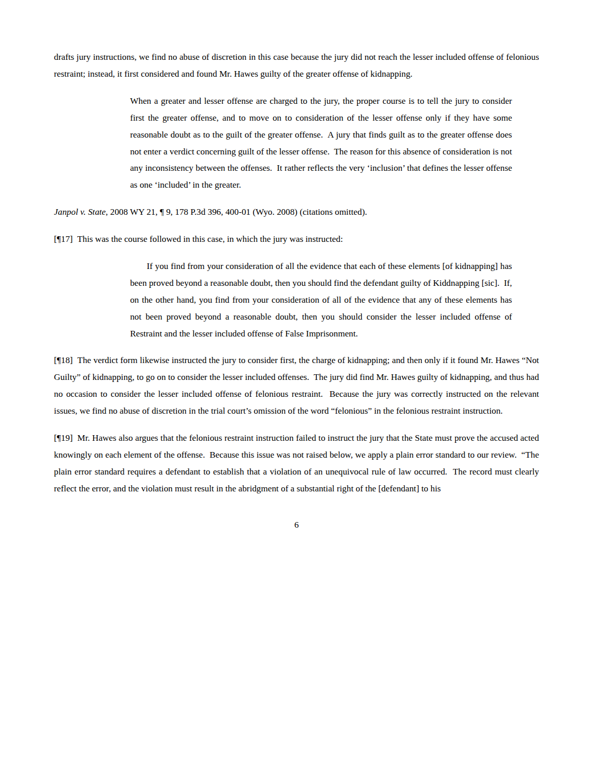drafts jury instructions, we find no abuse of discretion in this case because the jury did not reach the lesser included offense of felonious restraint; instead, it first considered and found Mr. Hawes guilty of the greater offense of kidnapping.
When a greater and lesser offense are charged to the jury, the proper course is to tell the jury to consider first the greater offense, and to move on to consideration of the lesser offense only if they have some reasonable doubt as to the guilt of the greater offense. A jury that finds guilt as to the greater offense does not enter a verdict concerning guilt of the lesser offense. The reason for this absence of consideration is not any inconsistency between the offenses. It rather reflects the very ‘inclusion’ that defines the lesser offense as one ‘included’ in the greater.
Janpol v. State, 2008 WY 21, ¶ 9, 178 P.3d 396, 400-01 (Wyo. 2008) (citations omitted).
[¶17] This was the course followed in this case, in which the jury was instructed:
If you find from your consideration of all the evidence that each of these elements [of kidnapping] has been proved beyond a reasonable doubt, then you should find the defendant guilty of Kiddnapping [sic]. If, on the other hand, you find from your consideration of all of the evidence that any of these elements has not been proved beyond a reasonable doubt, then you should consider the lesser included offense of Restraint and the lesser included offense of False Imprisonment.
[¶18] The verdict form likewise instructed the jury to consider first, the charge of kidnapping; and then only if it found Mr. Hawes “Not Guilty” of kidnapping, to go on to consider the lesser included offenses. The jury did find Mr. Hawes guilty of kidnapping, and thus had no occasion to consider the lesser included offense of felonious restraint. Because the jury was correctly instructed on the relevant issues, we find no abuse of discretion in the trial court’s omission of the word “felonious” in the felonious restraint instruction.
[¶19] Mr. Hawes also argues that the felonious restraint instruction failed to instruct the jury that the State must prove the accused acted knowingly on each element of the offense. Because this issue was not raised below, we apply a plain error standard to our review. “The plain error standard requires a defendant to establish that a violation of an unequivocal rule of law occurred. The record must clearly reflect the error, and the violation must result in the abridgment of a substantial right of the [defendant] to his
6